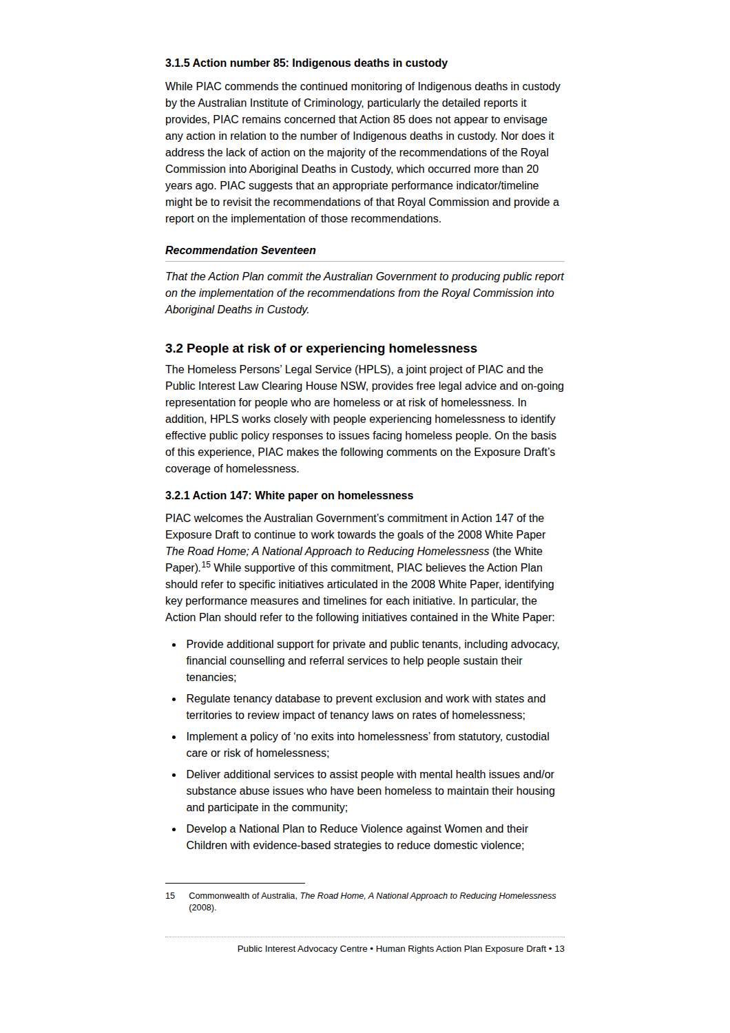3.1.5 Action number 85: Indigenous deaths in custody
While PIAC commends the continued monitoring of Indigenous deaths in custody by the Australian Institute of Criminology, particularly the detailed reports it provides, PIAC remains concerned that Action 85 does not appear to envisage any action in relation to the number of Indigenous deaths in custody. Nor does it address the lack of action on the majority of the recommendations of the Royal Commission into Aboriginal Deaths in Custody, which occurred more than 20 years ago. PIAC suggests that an appropriate performance indicator/timeline might be to revisit the recommendations of that Royal Commission and provide a report on the implementation of those recommendations.
Recommendation Seventeen
That the Action Plan commit the Australian Government to producing public report on the implementation of the recommendations from the Royal Commission into Aboriginal Deaths in Custody.
3.2 People at risk of or experiencing homelessness
The Homeless Persons’ Legal Service (HPLS), a joint project of PIAC and the Public Interest Law Clearing House NSW, provides free legal advice and on-going representation for people who are homeless or at risk of homelessness. In addition, HPLS works closely with people experiencing homelessness to identify effective public policy responses to issues facing homeless people. On the basis of this experience, PIAC makes the following comments on the Exposure Draft’s coverage of homelessness.
3.2.1 Action 147: White paper on homelessness
PIAC welcomes the Australian Government’s commitment in Action 147 of the Exposure Draft to continue to work towards the goals of the 2008 White Paper The Road Home; A National Approach to Reducing Homelessness (the White Paper).15 While supportive of this commitment, PIAC believes the Action Plan should refer to specific initiatives articulated in the 2008 White Paper, identifying key performance measures and timelines for each initiative. In particular, the Action Plan should refer to the following initiatives contained in the White Paper:
Provide additional support for private and public tenants, including advocacy, financial counselling and referral services to help people sustain their tenancies;
Regulate tenancy database to prevent exclusion and work with states and territories to review impact of tenancy laws on rates of homelessness;
Implement a policy of ‘no exits into homelessness’ from statutory, custodial care or risk of homelessness;
Deliver additional services to assist people with mental health issues and/or substance abuse issues who have been homeless to maintain their housing and participate in the community;
Develop a National Plan to Reduce Violence against Women and their Children with evidence-based strategies to reduce domestic violence;
15 Commonwealth of Australia, The Road Home, A National Approach to Reducing Homelessness (2008).
Public Interest Advocacy Centre • Human Rights Action Plan Exposure Draft • 13